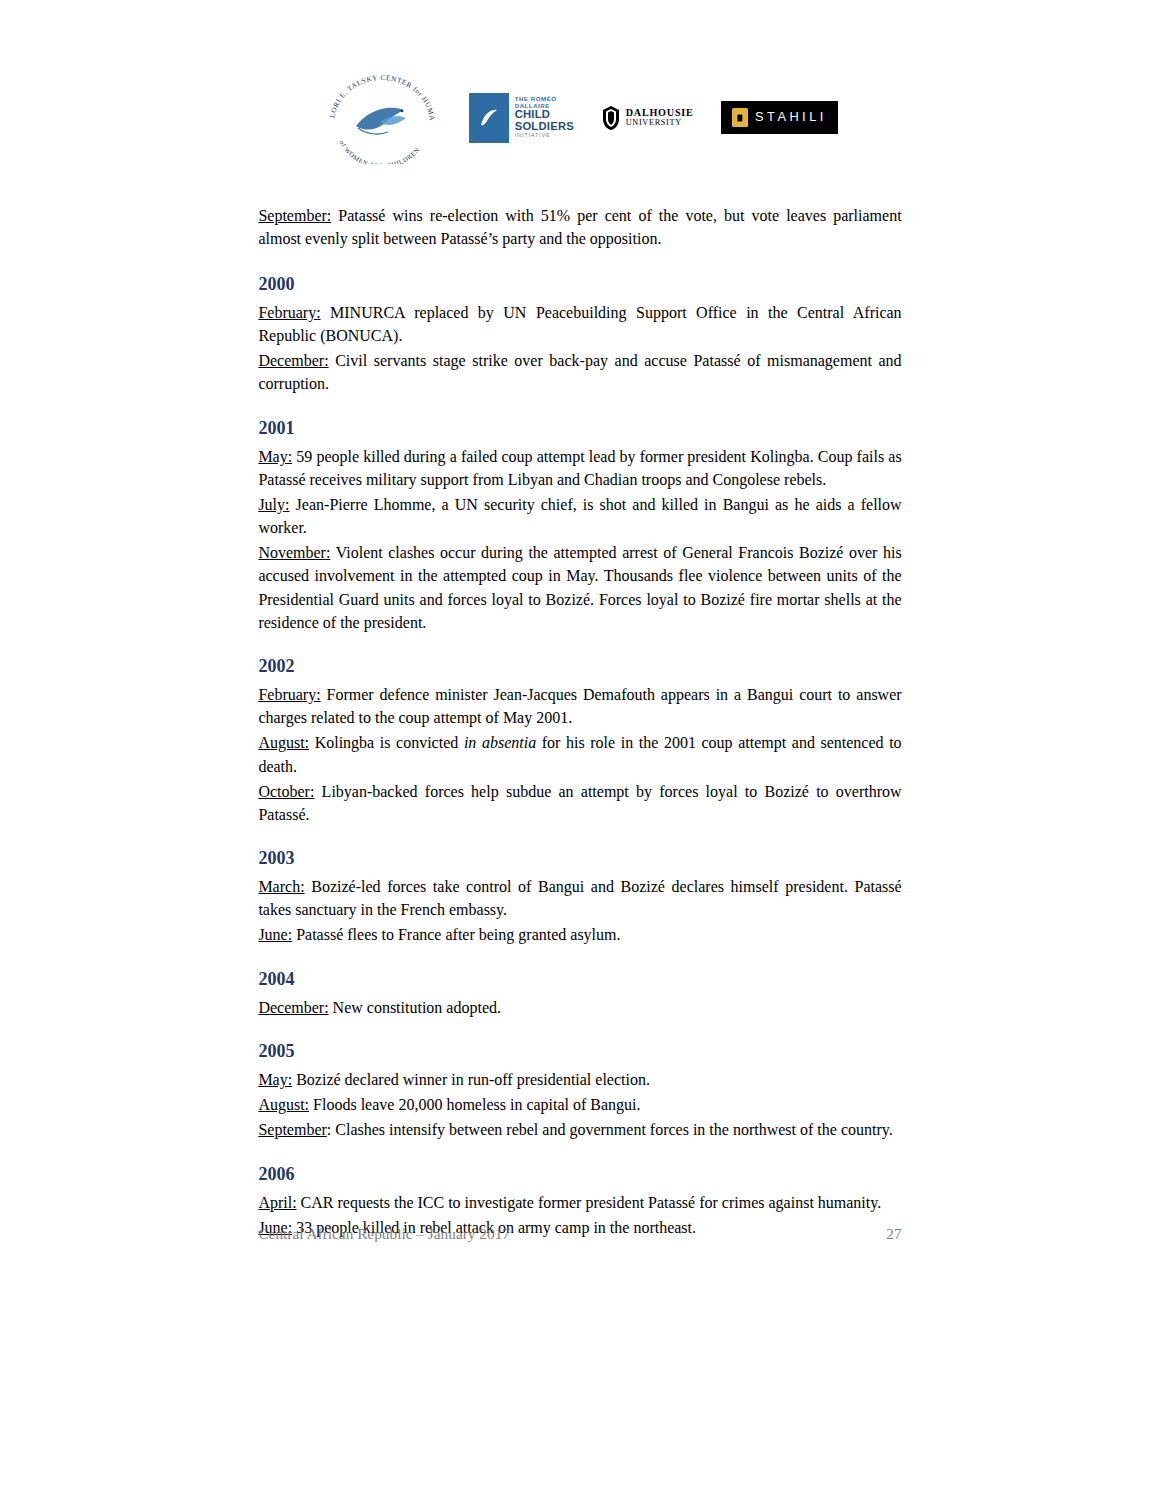LORI E. TALSKY CENTER for HUMAN RIGHTS of WOMEN AND CHILDREN
The Roméo
Dallaire
Child
Soldiers
Initiative
Dalhousie
University
STAHILI
September: Patassé wins re-election with 51% per cent of the vote, but vote leaves parliament almost evenly split between Patassé’s party and the opposition.
2000
February: MINURCA replaced by UN Peacebuilding Support Office in the Central African Republic (BONUCA).
December: Civil servants stage strike over back-pay and accuse Patassé of mismanagement and corruption.
2001
May: 59 people killed during a failed coup attempt lead by former president Kolingba. Coup fails as Patassé receives military support from Libyan and Chadian troops and Congolese rebels.
July: Jean-Pierre Lhomme, a UN security chief, is shot and killed in Bangui as he aids a fellow worker.
November: Violent clashes occur during the attempted arrest of General Francois Bozizé over his accused involvement in the attempted coup in May. Thousands flee violence between units of the Presidential Guard units and forces loyal to Bozizé. Forces loyal to Bozizé fire mortar shells at the residence of the president.
2002
February: Former defence minister Jean-Jacques Demafouth appears in a Bangui court to answer charges related to the coup attempt of May 2001.
August: Kolingba is convicted in absentia for his role in the 2001 coup attempt and sentenced to death.
October: Libyan-backed forces help subdue an attempt by forces loyal to Bozizé to overthrow Patassé.
2003
March: Bozizé-led forces take control of Bangui and Bozizé declares himself president. Patassé takes sanctuary in the French embassy.
June: Patassé flees to France after being granted asylum.
2004
December: New constitution adopted.
2005
May: Bozizé declared winner in run-off presidential election.
August: Floods leave 20,000 homeless in capital of Bangui.
September: Clashes intensify between rebel and government forces in the northwest of the country.
2006
April: CAR requests the ICC to investigate former president Patassé for crimes against humanity.
June: 33 people killed in rebel attack on army camp in the northeast.
Central African Republic – January 2017
27